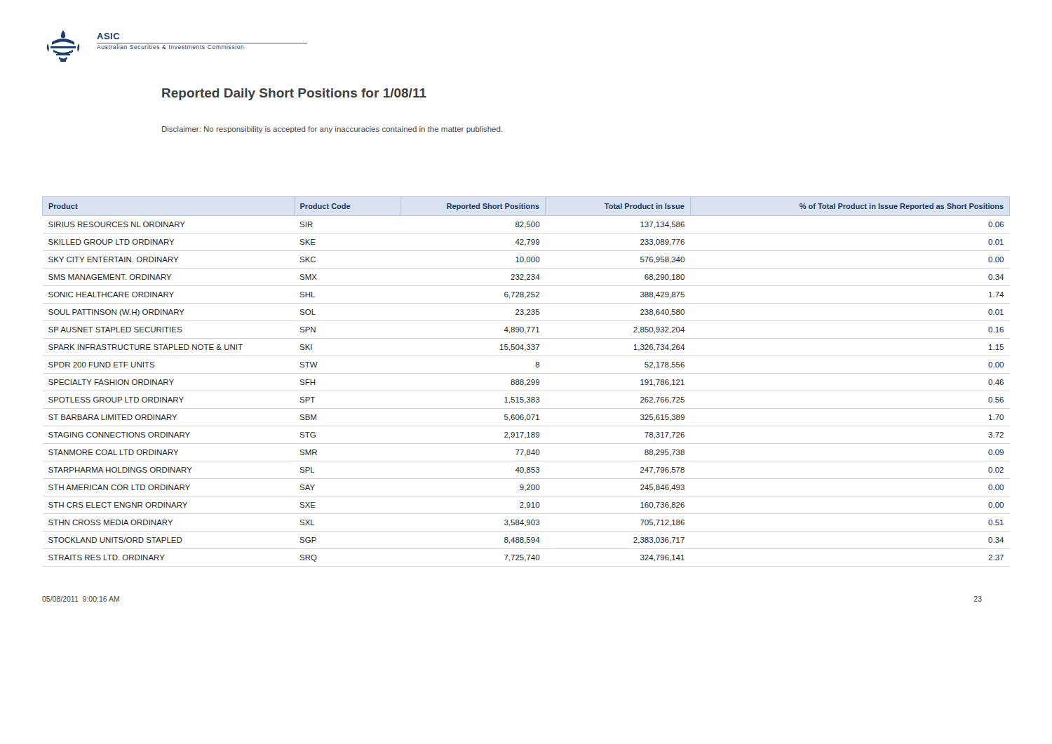ASIC
Australian Securities & Investments Commission
Reported Daily Short Positions for 1/08/11
Disclaimer: No responsibility is accepted for any inaccuracies contained in the matter published.
| Product | Product Code | Reported Short Positions | Total Product in Issue | % of Total Product in Issue Reported as Short Positions |
| --- | --- | --- | --- | --- |
| SIRIUS RESOURCES NL ORDINARY | SIR | 82,500 | 137,134,586 | 0.06 |
| SKILLED GROUP LTD ORDINARY | SKE | 42,799 | 233,089,776 | 0.01 |
| SKY CITY ENTERTAIN. ORDINARY | SKC | 10,000 | 576,958,340 | 0.00 |
| SMS MANAGEMENT. ORDINARY | SMX | 232,234 | 68,290,180 | 0.34 |
| SONIC HEALTHCARE ORDINARY | SHL | 6,728,252 | 388,429,875 | 1.74 |
| SOUL PATTINSON (W.H) ORDINARY | SOL | 23,235 | 238,640,580 | 0.01 |
| SP AUSNET STAPLED SECURITIES | SPN | 4,890,771 | 2,850,932,204 | 0.16 |
| SPARK INFRASTRUCTURE STAPLED NOTE & UNIT | SKI | 15,504,337 | 1,326,734,264 | 1.15 |
| SPDR 200 FUND ETF UNITS | STW | 8 | 52,178,556 | 0.00 |
| SPECIALTY FASHION ORDINARY | SFH | 888,299 | 191,786,121 | 0.46 |
| SPOTLESS GROUP LTD ORDINARY | SPT | 1,515,383 | 262,766,725 | 0.56 |
| ST BARBARA LIMITED ORDINARY | SBM | 5,606,071 | 325,615,389 | 1.70 |
| STAGING CONNECTIONS ORDINARY | STG | 2,917,189 | 78,317,726 | 3.72 |
| STANMORE COAL LTD ORDINARY | SMR | 77,840 | 88,295,738 | 0.09 |
| STARPHARMA HOLDINGS ORDINARY | SPL | 40,853 | 247,796,578 | 0.02 |
| STH AMERICAN COR LTD ORDINARY | SAY | 9,200 | 245,846,493 | 0.00 |
| STH CRS ELECT ENGNR ORDINARY | SXE | 2,910 | 160,736,826 | 0.00 |
| STHN CROSS MEDIA ORDINARY | SXL | 3,584,903 | 705,712,186 | 0.51 |
| STOCKLAND UNITS/ORD STAPLED | SGP | 8,488,594 | 2,383,036,717 | 0.34 |
| STRAITS RES LTD. ORDINARY | SRQ | 7,725,740 | 324,796,141 | 2.37 |
05/08/2011 9:00:16 AM
23